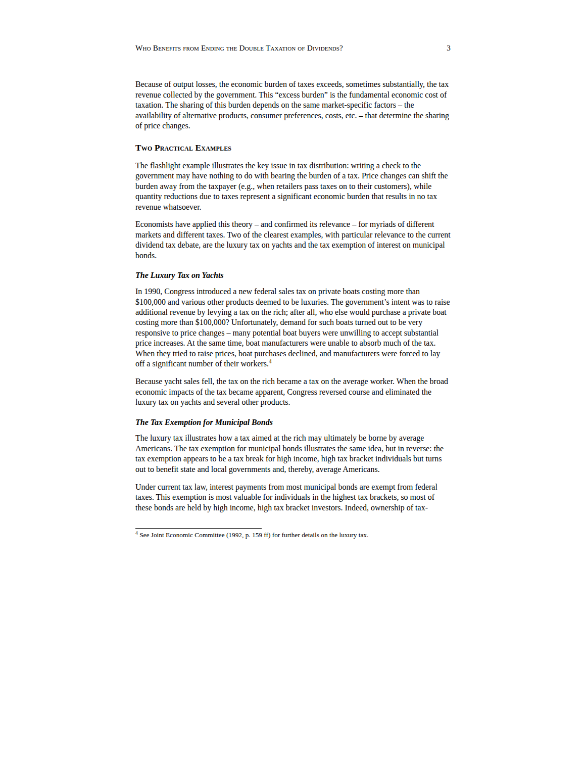Who Benefits from Ending the Double Taxation of Dividends? 3
Because of output losses, the economic burden of taxes exceeds, sometimes substantially, the tax revenue collected by the government. This “excess burden” is the fundamental economic cost of taxation. The sharing of this burden depends on the same market-specific factors – the availability of alternative products, consumer preferences, costs, etc. – that determine the sharing of price changes.
Two Practical Examples
The flashlight example illustrates the key issue in tax distribution: writing a check to the government may have nothing to do with bearing the burden of a tax. Price changes can shift the burden away from the taxpayer (e.g., when retailers pass taxes on to their customers), while quantity reductions due to taxes represent a significant economic burden that results in no tax revenue whatsoever.
Economists have applied this theory – and confirmed its relevance – for myriads of different markets and different taxes. Two of the clearest examples, with particular relevance to the current dividend tax debate, are the luxury tax on yachts and the tax exemption of interest on municipal bonds.
The Luxury Tax on Yachts
In 1990, Congress introduced a new federal sales tax on private boats costing more than $100,000 and various other products deemed to be luxuries. The government’s intent was to raise additional revenue by levying a tax on the rich; after all, who else would purchase a private boat costing more than $100,000? Unfortunately, demand for such boats turned out to be very responsive to price changes – many potential boat buyers were unwilling to accept substantial price increases. At the same time, boat manufacturers were unable to absorb much of the tax. When they tried to raise prices, boat purchases declined, and manufacturers were forced to lay off a significant number of their workers.4
Because yacht sales fell, the tax on the rich became a tax on the average worker. When the broad economic impacts of the tax became apparent, Congress reversed course and eliminated the luxury tax on yachts and several other products.
The Tax Exemption for Municipal Bonds
The luxury tax illustrates how a tax aimed at the rich may ultimately be borne by average Americans. The tax exemption for municipal bonds illustrates the same idea, but in reverse: the tax exemption appears to be a tax break for high income, high tax bracket individuals but turns out to benefit state and local governments and, thereby, average Americans.
Under current tax law, interest payments from most municipal bonds are exempt from federal taxes. This exemption is most valuable for individuals in the highest tax brackets, so most of these bonds are held by high income, high tax bracket investors. Indeed, ownership of tax-
4 See Joint Economic Committee (1992, p. 159 ff) for further details on the luxury tax.